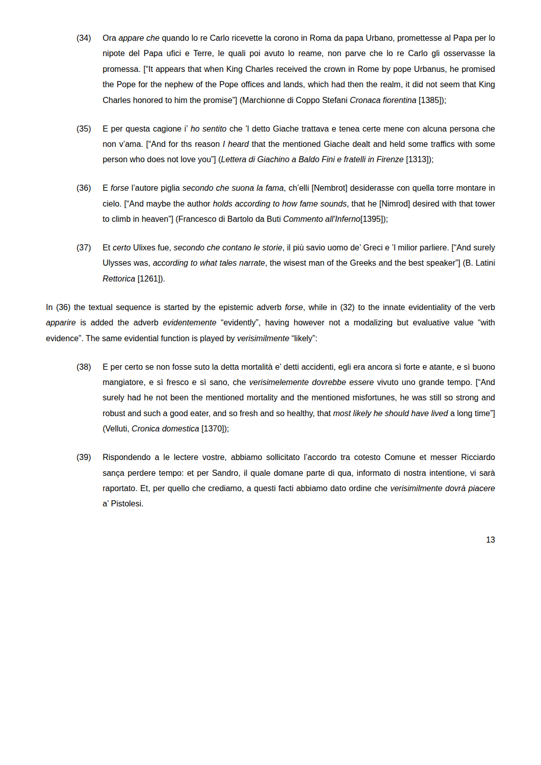(34) Ora appare che quando lo re Carlo ricevette la corono in Roma da papa Urbano, promettesse al Papa per lo nipote del Papa ufici e Terre, le quali poi avuto lo reame, non parve che lo re Carlo gli osservasse la promessa. [“It appears that when King Charles received the crown in Rome by pope Urbanus, he promised the Pope for the nephew of the Pope offices and lands, which had then the realm, it did not seem that King Charles honored to him the promise”] (Marchionne di Coppo Stefani Cronaca fiorentina [1385]);
(35) E per questa cagione i’ ho sentito che ’l detto Giache trattava e tenea certe mene con alcuna persona che non v’ama. [“And for ths reason I heard that the mentioned Giache dealt and held some traffics with some person who does not love you”] (Lettera di Giachino a Baldo Fini e fratelli in Firenze [1313]);
(36) E forse l’autore piglia secondo che suona la fama, ch’elli [Nembrot] desiderasse con quella torre montare in cielo. [“And maybe the author holds according to how fame sounds, that he [Nimrod] desired with that tower to climb in heaven”] (Francesco di Bartolo da Buti Commento all'Inferno[1395]);
(37) Et certo Ulixes fue, secondo che contano le storie, il più savio uomo de’ Greci e ’l milior parliere. [“And surely Ulysses was, according to what tales narrate, the wisest man of the Greeks and the best speaker”] (B. Latini Rettorica [1261]).
In (36) the textual sequence is started by the epistemic adverb forse, while in (32) to the innate evidentiality of the verb apparire is added the adverb evidentemente “evidently”, having however not a modalizing but evaluative value “with evidence”. The same evidential function is played by verisimilmente “likely”:
(38) E per certo se non fosse suto la detta mortalità e’ detti accidenti, egli era ancora sì forte e atante, e sì buono mangiatore, e sì fresco e sì sano, che verisimelemente dovrebbe essere vivuto uno grande tempo. [“And surely had he not been the mentioned mortality and the mentioned misfortunes, he was still so strong and robust and such a good eater, and so fresh and so healthy, that most likely he should have lived a long time”] (Velluti, Cronica domestica [1370]);
(39) Rispondendo a le lectere vostre, abbiamo sollicitato l’accordo tra cotesto Comune et messer Ricciardo sança perdere tempo: et per Sandro, il quale domane parte di qua, informato di nostra intentione, vi sarà raportato. Et, per quello che crediamo, a questi facti abbiamo dato ordine che verisimilmente dovrà piacere a’ Pistolesi.
13